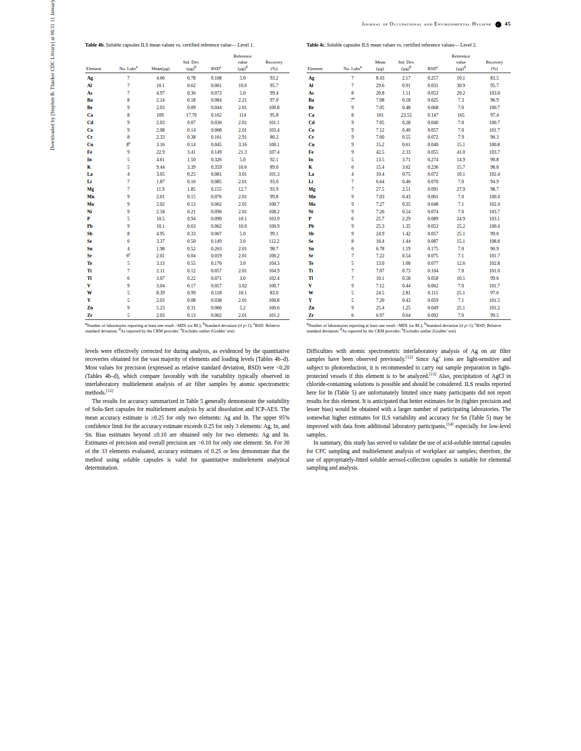Downloaded by [Stephen B. Thacker CDC Library] at 06:31 11 January 2016
Journal of Occupational and Environmental Hygiene ← 45
Table 4b. Soluble capsules ILS mean values vs. certified reference value— Level 1.
| | | | | | Reference | |
| --- | --- | --- | --- | --- | --- | --- |
| | | | Std. Dev. | | value | Recovery |
| Element | No. Labs a | Mean(µg) | (µg) b | RSD c | (µg) d | (%) |
| Ag | 7 | 4.66 | 0.78 | 0.168 | 5.0 | 93.2 |
| Al | 7 | 10.1 | 0.62 | 0.061 | 10.6 | 95.7 |
| As | 7 | 4.97 | 0.36 | 0.073 | 5.0 | 99.4 |
| Ba | 8 | 2.14 | 0.18 | 0.084 | 2.21 | 97.0 |
| Be | 9 | 2.03 | 0.09 | 0.044 | 2.01 | 100.8 |
| Ca | 8 | 109. | 17.70 | 0.162 | 114 | 95.8 |
| Cd | 9 | 2.03 | 0.07 | 0.036 | 2.01 | 101.1 |
| Co | 9 | 2.08 | 0.14 | 0.068 | 2.01 | 103.4 |
| Cr | 8 | 2.33 | 0.38 | 0.161 | 2.91 | 80.2 |
| Cu | 8 e | 3.16 | 0.14 | 0.045 | 3.16 | 100.1 |
| Fe | 9 | 22.9 | 3.41 | 0.149 | 21.3 | 107.4 |
| In | 5 | 4.61 | 1.50 | 0.326 | 5.0 | 92.1 |
| K | 5 | 9.44 | 3.39 | 0.359 | 10.6 | 89.0 |
| La | 4 | 3.05 | 0.25 | 0.081 | 3.01 | 101.3 |
| Li | 7 | 1.87 | 0.16 | 0.085 | 2.01 | 93.0 |
| Mg | 7 | 11.9 | 1.85 | 0.155 | 12.7 | 93.9 |
| Mn | 9 | 2.01 | 0.15 | 0.076 | 2.01 | 99.8 |
| Mo | 9 | 2.02 | 0.13 | 0.062 | 2.01 | 100.7 |
| Ni | 9 | 2.18 | 0.21 | 0.096 | 2.01 | 108.2 |
| P | 5 | 10.5 | 0.94 | 0.090 | 10.1 | 103.9 |
| Pb | 9 | 10.1 | 0.63 | 0.062 | 10.0 | 100.9 |
| Sb | 8 | 4.95 | 0.33 | 0.067 | 5.0 | 99.1 |
| Se | 6 | 3.37 | 0.50 | 0.149 | 3.0 | 112.2 |
| Sn | 4 | 1.98 | 0.52 | 0.263 | 2.01 | 98.7 |
| Sr | 6 e | 2.01 | 0.04 | 0.019 | 2.01 | 100.2 |
| Te | 5 | 3.13 | 0.55 | 0.176 | 3.0 | 104.3 |
| Ti | 7 | 2.11 | 0.12 | 0.057 | 2.01 | 104.9 |
| Tl | 6 | 3.07 | 0.22 | 0.071 | 3.0 | 102.4 |
| V | 9 | 3.04 | 0.17 | 0.057 | 3.02 | 100.7 |
| W | 5 | 8.39 | 0.99 | 0.118 | 10.1 | 83.0 |
| Y | 5 | 2.03 | 0.08 | 0.038 | 2.01 | 100.8 |
| Zn | 9 | 5.23 | 0.31 | 0.060 | 5.2 | 100.6 |
| Zr | 5 | 2.03 | 0.13 | 0.062 | 2.01 | 101.2 |
aNumber of laboratories reporting at least one result >MDL (or RL); bStandard deviation (if p>1); cRSD: Relative standard deviation; dAs reported by the CRM provider; eExcludes outlier (Grubbs’ test)
levels were effectively corrected for during analysis, as evidenced by the quantitative recoveries obtained for the vast majority of elements and loading levels (Tables 4b–d). Most values for precision (expressed as relative standard deviation, RSD) were <0.20 (Tables 4b–d), which compare favorably with the variability typically observed in interlaboratory multielement analysis of air filter samples by atomic spectrometric methods.[12]
The results for accuracy summarized in Table 5 generally demonstrate the suitability of Solu-Sert capsules for multielement analysis by acid dissolution and ICP-AES. The mean accuracy estimate is ≥0.25 for only two elements: Ag and In. The upper 95% confidence limit for the accuracy estimate exceeds 0.25 for only 3 elements: Ag, In, and Sn. Bias estimates beyond ±0.10 are obtained only for two elements: Ag and In. Estimates of precision and overall precision are >0.10 for only one element: Sn. For 30 of the 33 elements evaluated, accuracy estimates of 0.25 or less demonstrate that the method using soluble capsules is valid for quantitative multielement analytical determination.
Table 4c. Soluble capsules ILS mean values vs. certified reference values— Level 2.
| | | | | | Reference | |
| --- | --- | --- | --- | --- | --- | --- |
| | | Mean | Std. Dev. | | value | Recovery |
| Element | No. Labs a | (µg) | (µg) b | RSD c | (µg) d | (%) |
| Ag | 7 | 8.43 | 2.17 | 0.257 | 10.1 | 83.5 |
| Al | 7 | 29.6 | 0.91 | 0.031 | 30.9 | 95.7 |
| As | 8 | 20.8 | 1.11 | 0.053 | 20.2 | 103.0 |
| Ba | 7 e | 7.08 | 0.18 | 0.025 | 7.3 | 96.9 |
| Be | 9 | 7.05 | 0.48 | 0.068 | 7.0 | 100.7 |
| Ca | 8 | 161 | 23.55 | 0.147 | 165 | 97.4 |
| Cd | 9 | 7.05 | 0.28 | 0.040 | 7.0 | 100.7 |
| Co | 9 | 7.12 | 0.40 | 0.057 | 7.0 | 101.7 |
| Cr | 9 | 7.60 | 0.55 | 0.072 | 7.9 | 96.3 |
| Cu | 9 | 15.2 | 0.61 | 0.040 | 15.1 | 100.8 |
| Fe | 9 | 42.5 | 2.33 | 0.055 | 41.0 | 103.7 |
| In | 5 | 13.5 | 3.71 | 0.274 | 14.9 | 90.8 |
| K | 6 | 15.4 | 3.62 | 0.236 | 15.7 | 98.0 |
| La | 4 | 10.4 | 0.75 | 0.072 | 10.1 | 102.4 |
| Li | 7 | 6.64 | 0.46 | 0.070 | 7.0 | 94.9 |
| Mg | 7 | 27.5 | 2.51 | 0.091 | 27.9 | 98.7 |
| Mn | 9 | 7.03 | 0.43 | 0.061 | 7.0 | 100.4 |
| Mo | 9 | 7.27 | 0.35 | 0.048 | 7.1 | 102.4 |
| Ni | 9 | 7.26 | 0.54 | 0.074 | 7.0 | 103.7 |
| P | 6 | 25.7 | 2.29 | 0.089 | 24.9 | 103.1 |
| Pb | 9 | 25.3 | 1.35 | 0.053 | 25.2 | 100.4 |
| Sb | 9 | 24.9 | 1.42 | 0.057 | 25.1 | 99.0 |
| Se | 8 | 16.4 | 1.44 | 0.087 | 15.1 | 108.8 |
| Sn | 6 | 6.78 | 1.19 | 0.175 | 7.0 | 96.9 |
| Sr | 7 | 7.22 | 0.54 | 0.075 | 7.1 | 101.7 |
| Te | 5 | 13.0 | 1.00 | 0.077 | 12.6 | 102.8 |
| Ti | 7 | 7.07 | 0.73 | 0.104 | 7.0 | 101.0 |
| Tl | 7 | 10.1 | 0.58 | 0.058 | 10.1 | 99.6 |
| V | 9 | 7.12 | 0.44 | 0.062 | 7.0 | 101.7 |
| W | 5 | 24.5 | 2.81 | 0.115 | 25.1 | 97.6 |
| Y | 5 | 7.20 | 0.43 | 0.059 | 7.1 | 101.5 |
| Zn | 9 | 25.4 | 1.25 | 0.049 | 25.1 | 101.2 |
| Zr | 6 | 6.97 | 0.64 | 0.092 | 7.0 | 99.5 |
aNumber of laboratories reporting at least one result >MDL (or RL); bStandard deviation (if p>1); cRSD: Relative standard deviation; dAs reported by the CRM provider; eExcludes outlier (Grubbs’ test)
Difficulties with atomic spectrometric interlaboratory analysis of Ag on air filter samples have been observed previously.[12] Since Ag+ ions are light-sensitive and subject to photoreduction, it is recommended to carry out sample preparation in light-protected vessels if this element is to be analyzed.[13] Also, precipitation of AgCl in chloride-containing solutions is possible and should be considered. ILS results reported here for In (Table 5) are unfortunately limited since many participants did not report results for this element. It is anticipated that better estimates for In (tighter precision and lesser bias) would be obtained with a larger number of participating laboratories. The somewhat higher estimates for ILS variability and accuracy for Sn (Table 5) may be improved with data from additional laboratory participants,[14] especially for low-level samples.
In summary, this study has served to validate the use of acid-soluble internal capsules for CFC sampling and multielement analysis of workplace air samples; therefore, the use of appropriately-fitted soluble aerosol-collection capsules is suitable for elemental sampling and analysis.